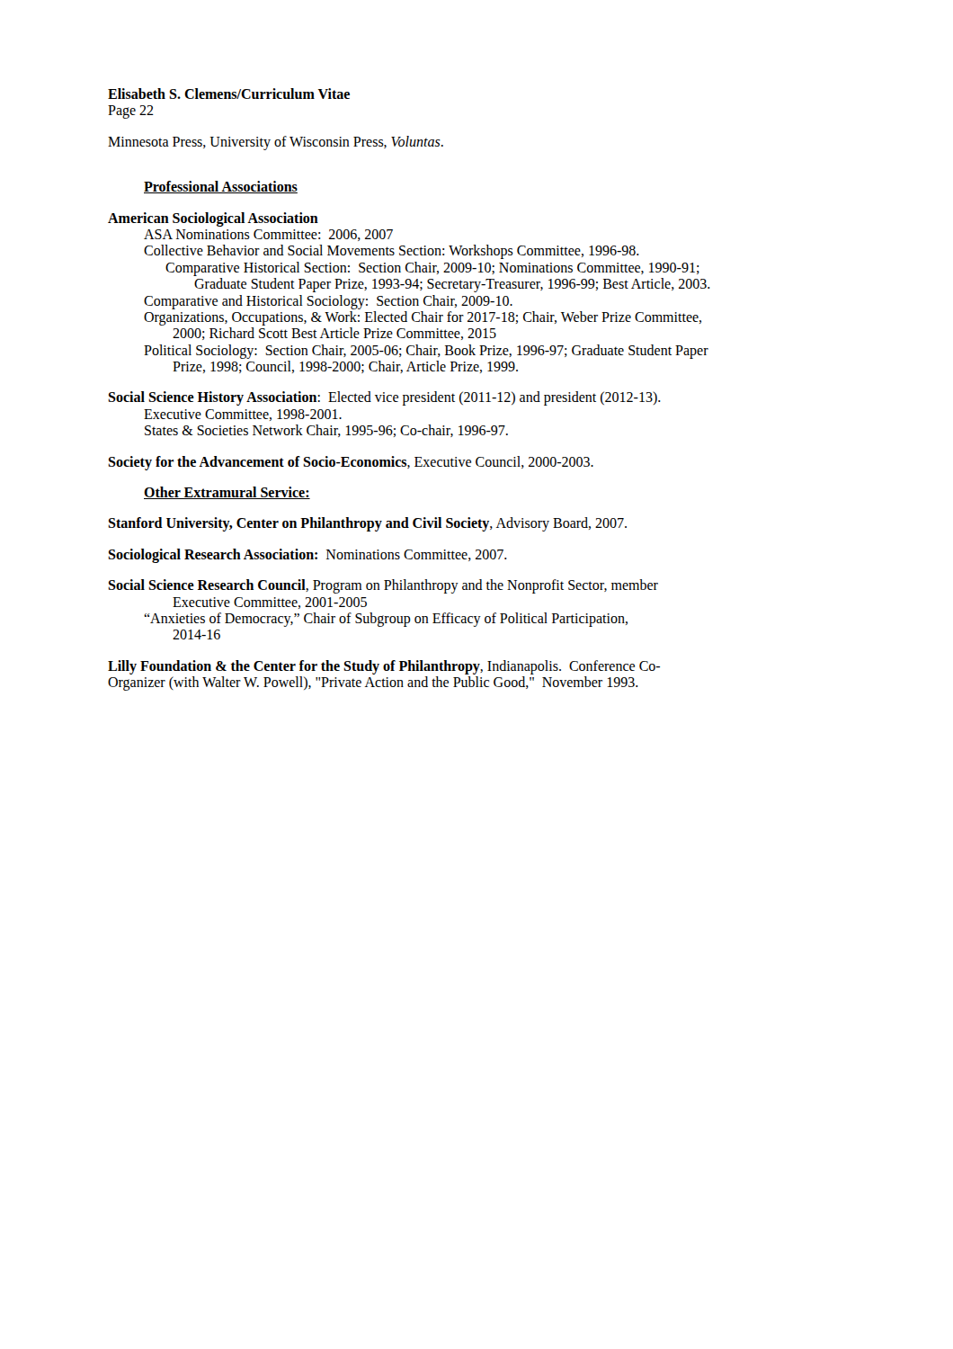Elisabeth S. Clemens/Curriculum Vitae
Page 22
Minnesota Press, University of Wisconsin Press, Voluntas.
Professional Associations
American Sociological Association
ASA Nominations Committee: 2006, 2007
Collective Behavior and Social Movements Section: Workshops Committee, 1996-98.
Comparative Historical Section: Section Chair, 2009-10; Nominations Committee, 1990-91; Graduate Student Paper Prize, 1993-94; Secretary-Treasurer, 1996-99; Best Article, 2003.
Comparative and Historical Sociology: Section Chair, 2009-10.
Organizations, Occupations, & Work: Elected Chair for 2017-18; Chair, Weber Prize Committee, 2000; Richard Scott Best Article Prize Committee, 2015
Political Sociology: Section Chair, 2005-06; Chair, Book Prize, 1996-97; Graduate Student Paper Prize, 1998; Council, 1998-2000; Chair, Article Prize, 1999.
Social Science History Association: Elected vice president (2011-12) and president (2012-13).
Executive Committee, 1998-2001.
States & Societies Network Chair, 1995-96; Co-chair, 1996-97.
Society for the Advancement of Socio-Economics, Executive Council, 2000-2003.
Other Extramural Service:
Stanford University, Center on Philanthropy and Civil Society, Advisory Board, 2007.
Sociological Research Association: Nominations Committee, 2007.
Social Science Research Council, Program on Philanthropy and the Nonprofit Sector, member
Executive Committee, 2001-2005
“Anxieties of Democracy,” Chair of Subgroup on Efficacy of Political Participation,
2014-16
Lilly Foundation & the Center for the Study of Philanthropy, Indianapolis. Conference Co-Organizer (with Walter W. Powell), "Private Action and the Public Good," November 1993.